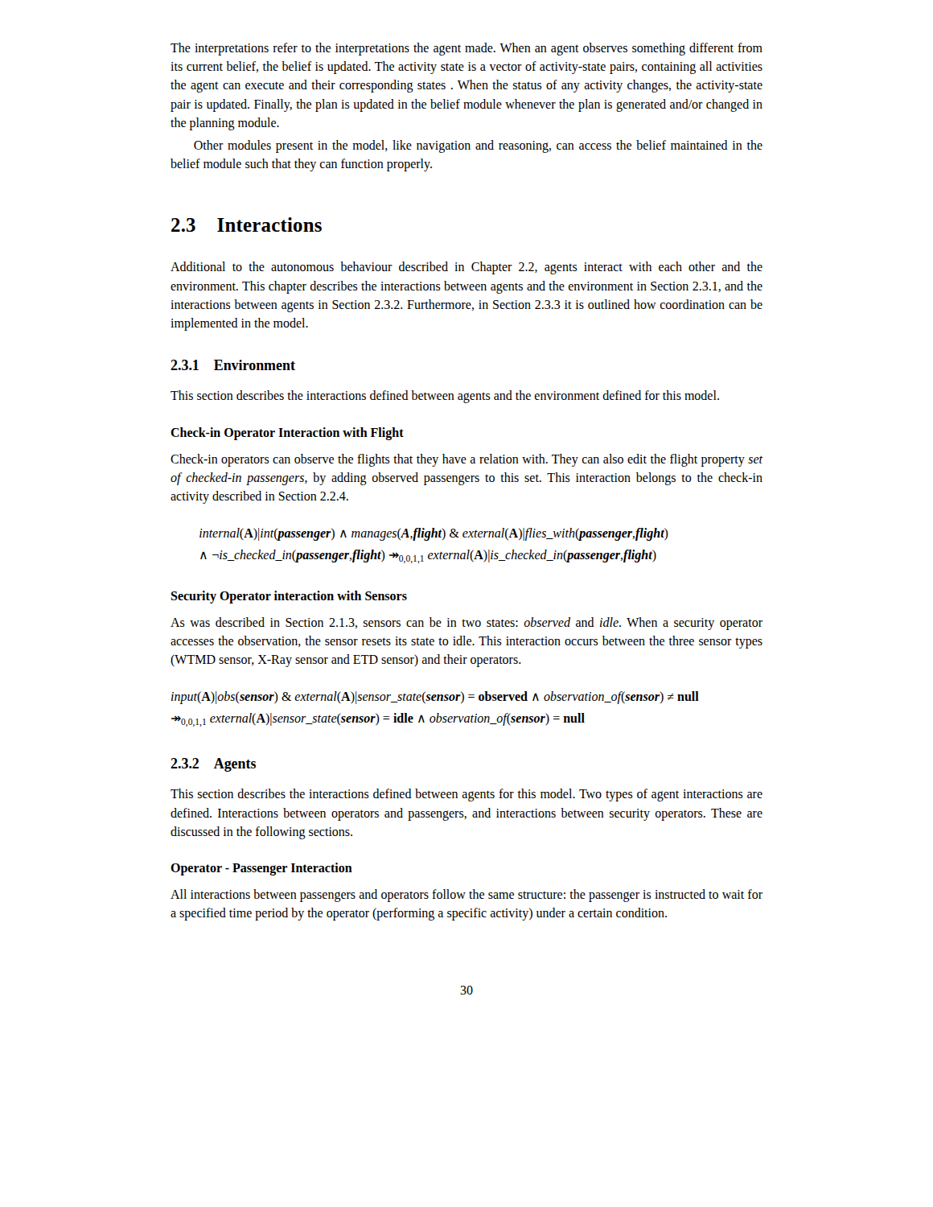The interpretations refer to the interpretations the agent made. When an agent observes something different from its current belief, the belief is updated. The activity state is a vector of activity-state pairs, containing all activities the agent can execute and their corresponding states . When the status of any activity changes, the activity-state pair is updated. Finally, the plan is updated in the belief module whenever the plan is generated and/or changed in the planning module.
Other modules present in the model, like navigation and reasoning, can access the belief maintained in the belief module such that they can function properly.
2.3 Interactions
Additional to the autonomous behaviour described in Chapter 2.2, agents interact with each other and the environment. This chapter describes the interactions between agents and the environment in Section 2.3.1, and the interactions between agents in Section 2.3.2. Furthermore, in Section 2.3.3 it is outlined how coordination can be implemented in the model.
2.3.1 Environment
This section describes the interactions defined between agents and the environment defined for this model.
Check-in Operator Interaction with Flight
Check-in operators can observe the flights that they have a relation with. They can also edit the flight property set of checked-in passengers, by adding observed passengers to this set. This interaction belongs to the check-in activity described in Section 2.2.4.
internal(A)|int(passenger) ∧ manages(A,flight) & external(A)|flies_with(passenger,flight) ∧ ¬is_checked_in(passenger,flight) ↠0,0,1,1 external(A)|is_checked_in(passenger,flight)
Security Operator interaction with Sensors
As was described in Section 2.1.3, sensors can be in two states: observed and idle. When a security operator accesses the observation, the sensor resets its state to idle. This interaction occurs between the three sensor types (WTMD sensor, X-Ray sensor and ETD sensor) and their operators.
input(A)|obs(sensor) & external(A)|sensor_state(sensor) = observed ∧ observation_of(sensor) ≠ null ↠0,0,1,1 external(A)|sensor_state(sensor) = idle ∧ observation_of(sensor) = null
2.3.2 Agents
This section describes the interactions defined between agents for this model. Two types of agent interactions are defined. Interactions between operators and passengers, and interactions between security operators. These are discussed in the following sections.
Operator - Passenger Interaction
All interactions between passengers and operators follow the same structure: the passenger is instructed to wait for a specified time period by the operator (performing a specific activity) under a certain condition.
30